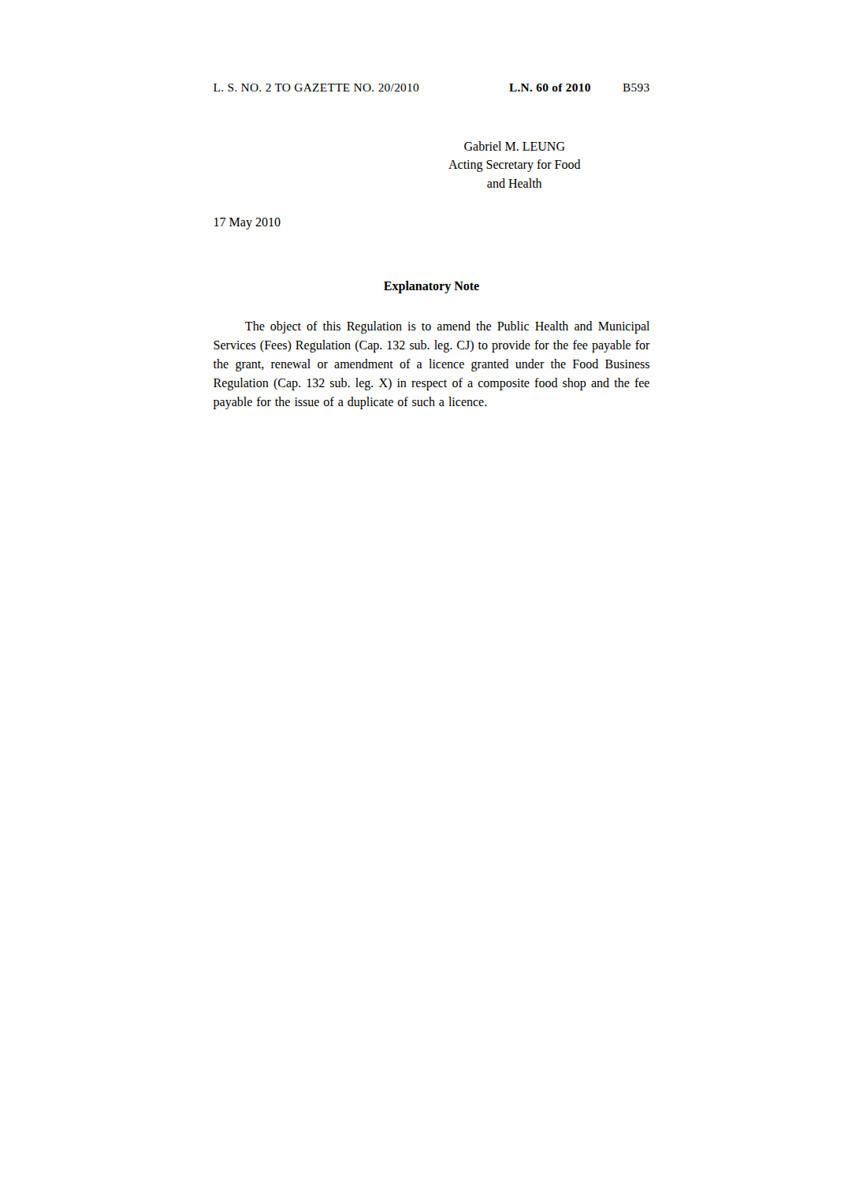L. S. NO. 2 TO GAZETTE NO. 20/2010
L.N. 60 of 2010
B593
Gabriel M. LEUNG
Acting Secretary for Food
and Health
17 May 2010
Explanatory Note
The object of this Regulation is to amend the Public Health and Municipal Services (Fees) Regulation (Cap. 132 sub. leg. CJ) to provide for the fee payable for the grant, renewal or amendment of a licence granted under the Food Business Regulation (Cap. 132 sub. leg. X) in respect of a composite food shop and the fee payable for the issue of a duplicate of such a licence.